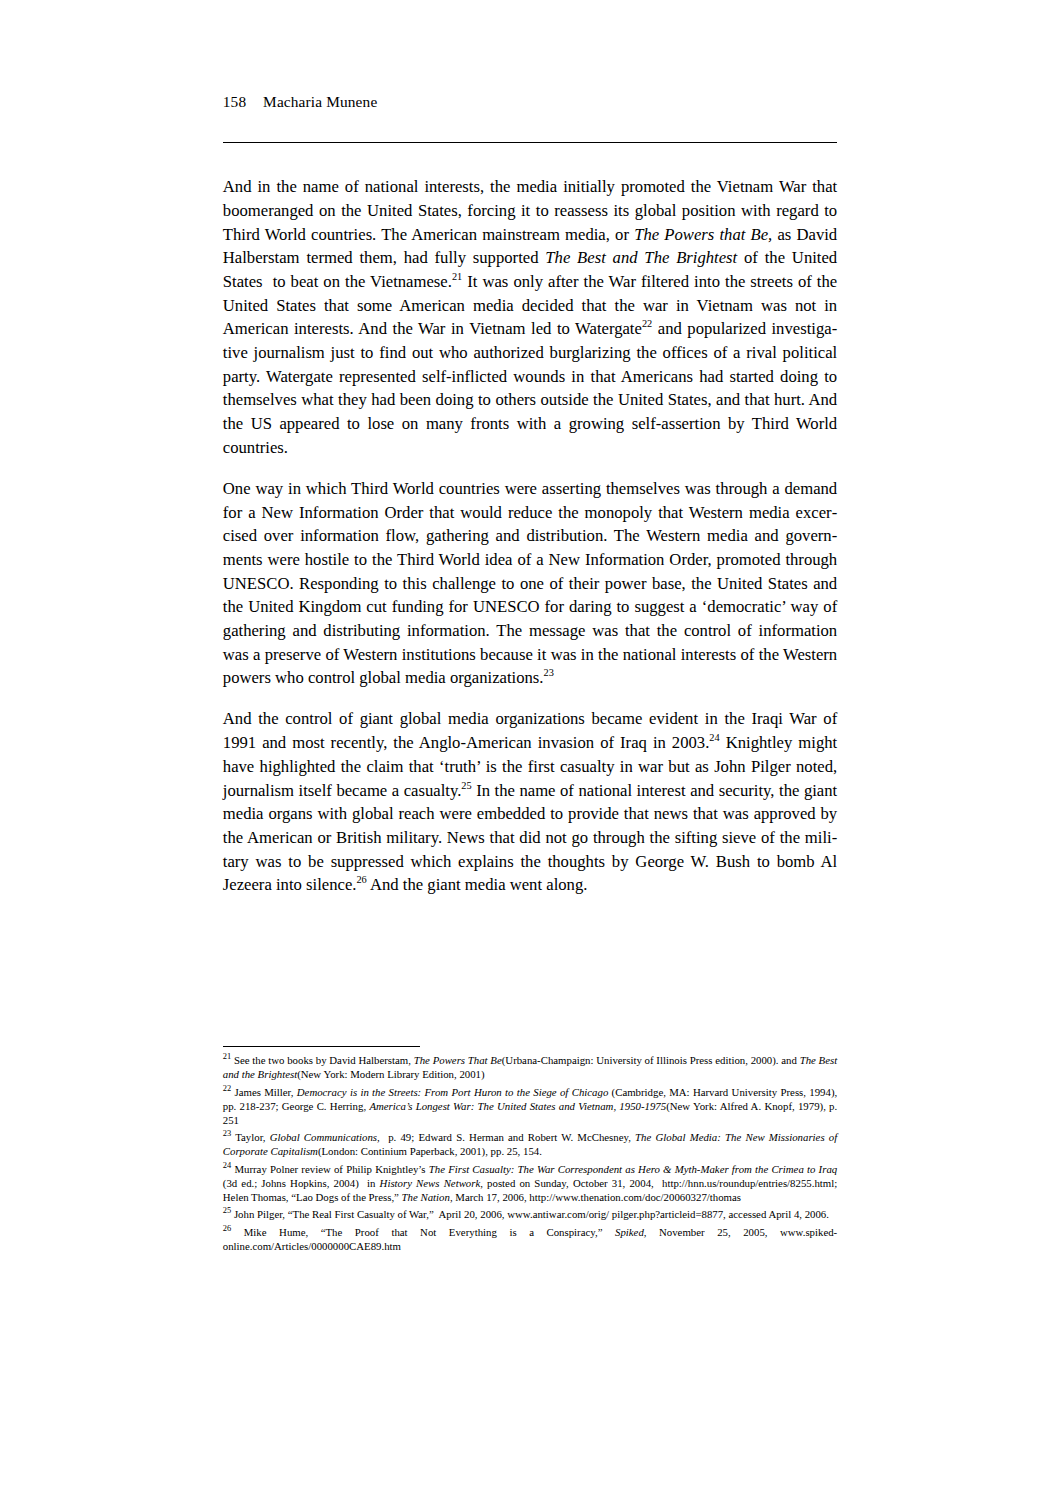158 Macharia Munene
And in the name of national interests, the media initially promoted the Vietnam War that boomeranged on the United States, forcing it to reassess its global position with regard to Third World countries. The American mainstream media, or The Powers that Be, as David Halberstam termed them, had fully supported The Best and The Brightest of the United States to beat on the Vietnamese.21 It was only after the War filtered into the streets of the United States that some American media decided that the war in Vietnam was not in American interests. And the War in Vietnam led to Watergate22 and popularized investigative journalism just to find out who authorized burglarizing the offices of a rival political party. Watergate represented self-inflicted wounds in that Americans had started doing to themselves what they had been doing to others outside the United States, and that hurt. And the US appeared to lose on many fronts with a growing self-assertion by Third World countries.
One way in which Third World countries were asserting themselves was through a demand for a New Information Order that would reduce the monopoly that Western media excercised over information flow, gathering and distribution. The Western media and governments were hostile to the Third World idea of a New Information Order, promoted through UNESCO. Responding to this challenge to one of their power base, the United States and the United Kingdom cut funding for UNESCO for daring to suggest a ‘democratic’ way of gathering and distributing information. The message was that the control of information was a preserve of Western institutions because it was in the national interests of the Western powers who control global media organizations.23
And the control of giant global media organizations became evident in the Iraqi War of 1991 and most recently, the Anglo-American invasion of Iraq in 2003.24 Knightley might have highlighted the claim that ‘truth’ is the first casualty in war but as John Pilger noted, journalism itself became a casualty.25 In the name of national interest and security, the giant media organs with global reach were embedded to provide that news that was approved by the American or British military. News that did not go through the sifting sieve of the military was to be suppressed which explains the thoughts by George W. Bush to bomb Al Jezeera into silence.26 And the giant media went along.
21 See the two books by David Halberstam, The Powers That Be(Urbana-Champaign: University of Illinois Press edition, 2000). and The Best and the Brightest(New York: Modern Library Edition, 2001)
22 James Miller, Democracy is in the Streets: From Port Huron to the Siege of Chicago (Cambridge, MA: Harvard University Press, 1994), pp. 218-237; George C. Herring, America’s Longest War: The United States and Vietnam, 1950-1975(New York: Alfred A. Knopf, 1979), p. 251
23 Taylor, Global Communications, p. 49; Edward S. Herman and Robert W. McChesney, The Global Media: The New Missionaries of Corporate Capitalism(London: Continium Paperback, 2001), pp. 25, 154.
24 Murray Polner review of Philip Knightley’s The First Casualty: The War Correspondent as Hero & Myth-Maker from the Crimea to Iraq (3d ed.; Johns Hopkins, 2004) in History News Network, posted on Sunday, October 31, 2004, http://hnn.us/roundup/entries/8255.html; Helen Thomas, “Lao Dogs of the Press,” The Nation, March 17, 2006, http://www.thenation.com/doc/20060327/thomas
25 John Pilger, “The Real First Casualty of War,” April 20, 2006, www.antiwar.com/orig/ pilger.php?articleid=8877, accessed April 4, 2006.
26 Mike Hume, “The Proof that Not Everything is a Conspiracy,” Spiked, November 25, 2005, www.spiked-online.com/Articles/0000000CAE89.htm